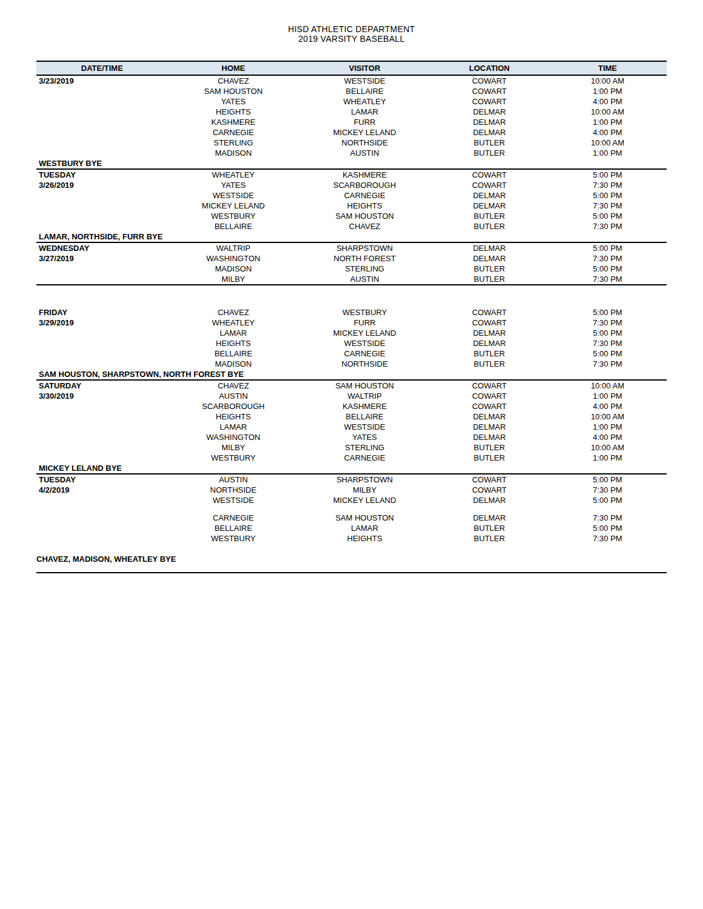HISD ATHLETIC DEPARTMENT
2019 VARSITY BASEBALL
| DATE/TIME | HOME | VISITOR | LOCATION | TIME |
| --- | --- | --- | --- | --- |
| 3/23/2019 | CHAVEZ | WESTSIDE | COWART | 10:00 AM |
| | SAM HOUSTON | BELLAIRE | COWART | 1:00 PM |
| | YATES | WHEATLEY | COWART | 4:00 PM |
| | HEIGHTS | LAMAR | DELMAR | 10:00 AM |
| | KASHMERE | FURR | DELMAR | 1:00 PM |
| | CARNEGIE | MICKEY LELAND | DELMAR | 4:00 PM |
| | STERLING | NORTHSIDE | BUTLER | 10:00 AM |
| | MADISON | AUSTIN | BUTLER | 1:00 PM |
| WESTBURY BYE |
| TUESDAY | WHEATLEY | KASHMERE | COWART | 5:00 PM |
| 3/26/2019 | YATES | SCARBOROUGH | COWART | 7:30 PM |
| | WESTSIDE | CARNEGIE | DELMAR | 5:00 PM |
| | MICKEY LELAND | HEIGHTS | DELMAR | 7:30 PM |
| | WESTBURY | SAM HOUSTON | BUTLER | 5:00 PM |
| | BELLAIRE | CHAVEZ | BUTLER | 7:30 PM |
| LAMAR, NORTHSIDE, FURR BYE |
| WEDNESDAY | WALTRIP | SHARPSTOWN | DELMAR | 5:00 PM |
| 3/27/2019 | WASHINGTON | NORTH FOREST | DELMAR | 7:30 PM |
| | MADISON | STERLING | BUTLER | 5:00 PM |
| | MILBY | AUSTIN | BUTLER | 7:30 PM |
| FRIDAY | CHAVEZ | WESTBURY | COWART | 5:00 PM |
| 3/29/2019 | WHEATLEY | FURR | COWART | 7:30 PM |
| | LAMAR | MICKEY LELAND | DELMAR | 5:00 PM |
| | HEIGHTS | WESTSIDE | DELMAR | 7:30 PM |
| | BELLAIRE | CARNEGIE | BUTLER | 5:00 PM |
| | MADISON | NORTHSIDE | BUTLER | 7:30 PM |
| SAM HOUSTON, SHARPSTOWN, NORTH FOREST BYE |
| SATURDAY | CHAVEZ | SAM HOUSTON | COWART | 10:00 AM |
| 3/30/2019 | AUSTIN | WALTRIP | COWART | 1:00 PM |
| | SCARBOROUGH | KASHMERE | COWART | 4:00 PM |
| | HEIGHTS | BELLAIRE | DELMAR | 10:00 AM |
| | LAMAR | WESTSIDE | DELMAR | 1:00 PM |
| | WASHINGTON | YATES | DELMAR | 4:00 PM |
| | MILBY | STERLING | BUTLER | 10:00 AM |
| | WESTBURY | CARNEGIE | BUTLER | 1:00 PM |
| MICKEY LELAND BYE |
| TUESDAY | AUSTIN | SHARPSTOWN | COWART | 5:00 PM |
| 4/2/2019 | NORTHSIDE | MILBY | COWART | 7:30 PM |
| | WESTSIDE | MICKEY LELAND | DELMAR | 5:00 PM |
| | CARNEGIE | SAM HOUSTON | DELMAR | 7:30 PM |
| | BELLAIRE | LAMAR | BUTLER | 5:00 PM |
| | WESTBURY | HEIGHTS | BUTLER | 7:30 PM |
CHAVEZ, MADISON, WHEATLEY BYE